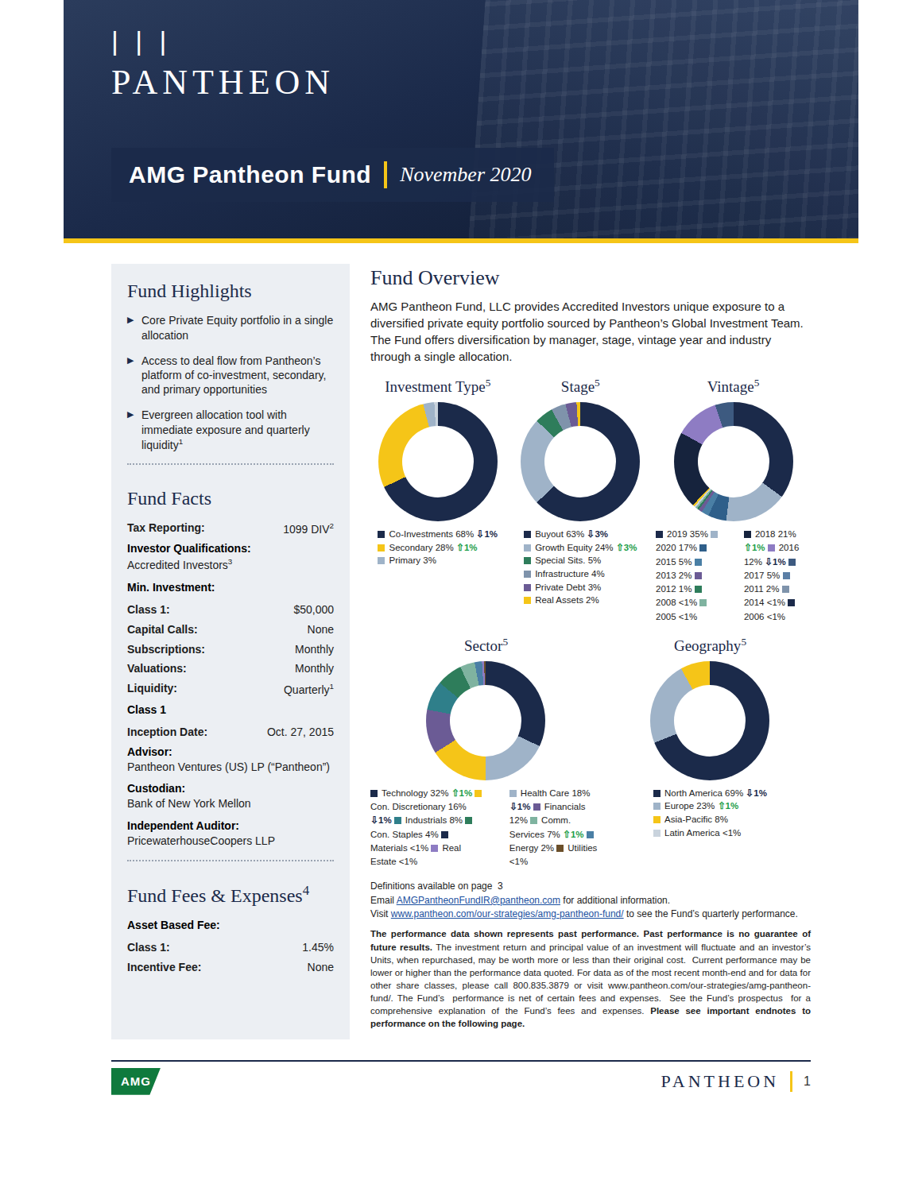| | |
PANTHEON
AMG Pantheon Fund
November 2020
Fund Highlights
Core Private Equity portfolio in a single allocation
Access to deal flow from Pantheon’s platform of co-investment, secondary, and primary opportunities
Evergreen allocation tool with immediate exposure and quarterly liquidity1
Fund Facts
Tax Reporting: 1099 DIV2
Investor Qualifications:
Accredited Investors3
Min. Investment:
Class 1:$50,000
Capital Calls: None
Subscriptions: Monthly
Valuations: Monthly
Liquidity: Quarterly1
Class 1
Inception Date: Oct. 27, 2015
Advisor:
Pantheon Ventures (US) LP (“Pantheon”)
Custodian:
Bank of New York Mellon
Independent Auditor:
PricewaterhouseCoopers LLP
Fund Fees & Expenses4
Asset Based Fee:
Class 1: 1.45%
Incentive Fee: None
Fund Overview
AMG Pantheon Fund, LLC provides Accredited Investors unique exposure to a diversified private equity portfolio sourced by Pantheon’s Global Investment Team. The Fund offers diversification by manager, stage, vintage year and industry through a single allocation.
Investment Type5
Co-Investments 68% ⇩1% Secondary 28% ⇧1% Primary 3%
Stage5
Buyout 63% ⇩3% Growth Equity 24% ⇧3% Special Sits. 5% Infrastructure 4% Private Debt 3% Real Assets 2%
Vintage5
2019 35% 2020 17% 2015 5% 2013 2% 2012 1% 2008 <1% 2005 <1%
2018 21% ⇧1% 2016 12% ⇩1% 2017 5% 2011 2% 2014 <1% 2006 <1%
Sector5
Technology 32% ⇧1% Con. Discretionary 16% ⇩1% Industrials 8% Con. Staples 4% Materials <1% Real Estate <1%
Health Care 18% ⇩1% Financials 12% Comm. Services 7% ⇧1% Energy 2% Utilities <1%
Geography5
North America 69% ⇩1% Europe 23% ⇧1% Asia-Pacific 8% Latin America <1%
Definitions available on page 3
Email AMGPantheonFundIR@pantheon.com for additional information.
Visit www.pantheon.com/our-strategies/amg-pantheon-fund/ to see the Fund’s quarterly performance.
The performance data shown represents past performance. Past performance is no guarantee of future results. The investment return and principal value of an investment will fluctuate and an investor’s Units, when repurchased, may be worth more or less than their original cost. Current performance may be lower or higher than the performance data quoted. For data as of the most recent month-end and for data for other share classes, please call 800.835.3879 or visit www.pantheon.com/our-strategies/amg-pantheon-fund/. The Fund’s performance is net of certain fees and expenses. See the Fund’s prospectus for a comprehensive explanation of the Fund’s fees and expenses. Please see important endnotes to performance on the following page.
AMG
PANTHEON 1